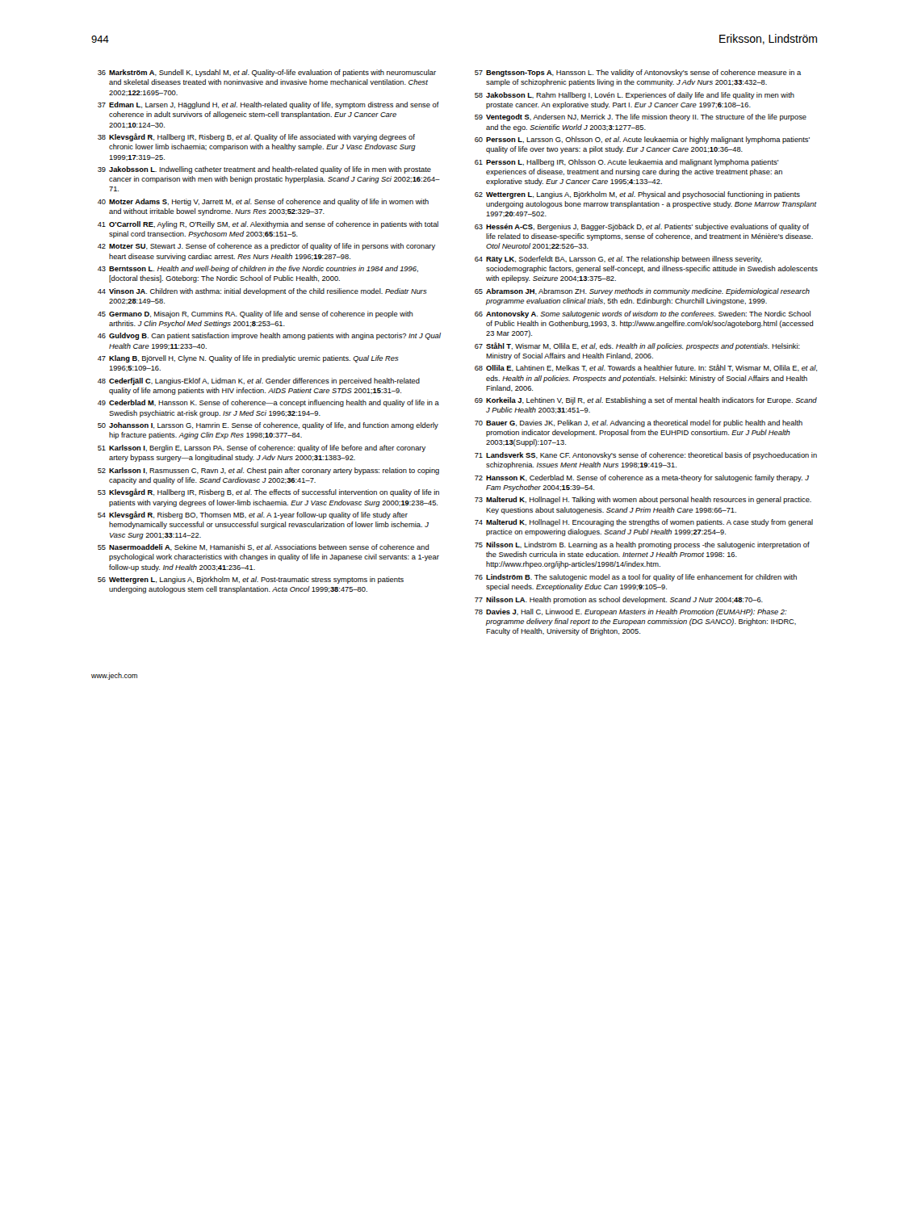944
Eriksson, Lindström
36 Markström A, Sundell K, Lysdahl M, et al. Quality-of-life evaluation of patients with neuromuscular and skeletal diseases treated with noninvasive and invasive home mechanical ventilation. Chest 2002;122:1695–700.
37 Edman L, Larsen J, Hägglund H, et al. Health-related quality of life, symptom distress and sense of coherence in adult survivors of allogeneic stem-cell transplantation. Eur J Cancer Care 2001;10:124–30.
38 Klevsgård R, Hallberg IR, Risberg B, et al. Quality of life associated with varying degrees of chronic lower limb ischaemia; comparison with a healthy sample. Eur J Vasc Endovasc Surg 1999;17:319–25.
39 Jakobsson L. Indwelling catheter treatment and health-related quality of life in men with prostate cancer in comparison with men with benign prostatic hyperplasia. Scand J Caring Sci 2002;16:264–71.
40 Motzer Adams S, Hertig V, Jarrett M, et al. Sense of coherence and quality of life in women with and without irritable bowel syndrome. Nurs Res 2003;52:329–37.
41 O'Carroll RE, Ayling R, O'Reilly SM, et al. Alexithymia and sense of coherence in patients with total spinal cord transection. Psychosom Med 2003;65:151–5.
42 Motzer SU, Stewart J. Sense of coherence as a predictor of quality of life in persons with coronary heart disease surviving cardiac arrest. Res Nurs Health 1996;19:287–98.
43 Berntsson L. Health and well-being of children in the five Nordic countries in 1984 and 1996, [doctoral thesis]. Göteborg: The Nordic School of Public Health, 2000.
44 Vinson JA. Children with asthma: initial development of the child resilience model. Pediatr Nurs 2002;28:149–58.
45 Germano D, Misajon R, Cummins RA. Quality of life and sense of coherence in people with arthritis. J Clin Psychol Med Settings 2001;8:253–61.
46 Guldvog B. Can patient satisfaction improve health among patients with angina pectoris? Int J Qual Health Care 1999;11:233–40.
47 Klang B, Björvell H, Clyne N. Quality of life in predialytic uremic patients. Qual Life Res 1996;5:109–16.
48 Cederfjäll C, Langius-Eklöf A, Lidman K, et al. Gender differences in perceived health-related quality of life among patients with HIV infection. AIDS Patient Care STDS 2001;15:31–9.
49 Cederblad M, Hansson K. Sense of coherence—a concept influencing health and quality of life in a Swedish psychiatric at-risk group. Isr J Med Sci 1996;32:194–9.
50 Johansson I, Larsson G, Hamrin E. Sense of coherence, quality of life, and function among elderly hip fracture patients. Aging Clin Exp Res 1998;10:377–84.
51 Karlsson I, Berglin E, Larsson PA. Sense of coherence: quality of life before and after coronary artery bypass surgery—a longitudinal study. J Adv Nurs 2000;31:1383–92.
52 Karlsson I, Rasmussen C, Ravn J, et al. Chest pain after coronary artery bypass: relation to coping capacity and quality of life. Scand Cardiovasc J 2002;36:41–7.
53 Klevsgård R, Hallberg IR, Risberg B, et al. The effects of successful intervention on quality of life in patients with varying degrees of lower-limb ischaemia. Eur J Vasc Endovasc Surg 2000;19:238–45.
54 Klevsgård R, Risberg BO, Thomsen MB, et al. A 1-year follow-up quality of life study after hemodynamically successful or unsuccessful surgical revascularization of lower limb ischemia. J Vasc Surg 2001;33:114–22.
55 Nasermoaddeli A, Sekine M, Hamanishi S, et al. Associations between sense of coherence and psychological work characteristics with changes in quality of life in Japanese civil servants: a 1-year follow-up study. Ind Health 2003;41:236–41.
56 Wettergren L, Langius A, Björkholm M, et al. Post-traumatic stress symptoms in patients undergoing autologous stem cell transplantation. Acta Oncol 1999;38:475–80.
57 Bengtsson-Tops A, Hansson L. The validity of Antonovsky's sense of coherence measure in a sample of schizophrenic patients living in the community. J Adv Nurs 2001;33:432–8.
58 Jakobsson L, Rahm Hallberg I, Lovén L. Experiences of daily life and life quality in men with prostate cancer. An explorative study. Part I. Eur J Cancer Care 1997;6:108–16.
59 Ventegodt S, Andersen NJ, Merrick J. The life mission theory II. The structure of the life purpose and the ego. Scientific World J 2003;3:1277–85.
60 Persson L, Larsson G, Ohlsson O, et al. Acute leukaemia or highly malignant lymphoma patients' quality of life over two years: a pilot study. Eur J Cancer Care 2001;10:36–48.
61 Persson L, Hallberg IR, Ohlsson O. Acute leukaemia and malignant lymphoma patients' experiences of disease, treatment and nursing care during the active treatment phase: an explorative study. Eur J Cancer Care 1995;4:133–42.
62 Wettergren L, Langius A, Björkholm M, et al. Physical and psychosocial functioning in patients undergoing autologous bone marrow transplantation - a prospective study. Bone Marrow Transplant 1997;20:497–502.
63 Hessén A-CS, Bergenius J, Bagger-Sjöbäck D, et al. Patients' subjective evaluations of quality of life related to disease-specific symptoms, sense of coherence, and treatment in Ménière's disease. Otol Neurotol 2001;22:526–33.
64 Räty LK, Söderfeldt BA, Larsson G, et al. The relationship between illness severity, sociodemographic factors, general self-concept, and illness-specific attitude in Swedish adolescents with epilepsy. Seizure 2004;13:375–82.
65 Abramson JH, Abramson ZH. Survey methods in community medicine. Epidemiological research programme evaluation clinical trials, 5th edn. Edinburgh: Churchill Livingstone, 1999.
66 Antonovsky A. Some salutogenic words of wisdom to the conferees. Sweden: The Nordic School of Public Health in Gothenburg,1993, 3. http://www.angelfire.com/ok/soc/agoteborg.html (accessed 23 Mar 2007).
67 Ståhl T, Wismar M, Ollila E, et al, eds. Health in all policies. prospects and potentials. Helsinki: Ministry of Social Affairs and Health Finland, 2006.
68 Ollila E, Lahtinen E, Melkas T, et al. Towards a healthier future. In: Ståhl T, Wismar M, Ollila E, et al, eds. Health in all policies. Prospects and potentials. Helsinki: Ministry of Social Affairs and Health Finland, 2006.
69 Korkeila J, Lehtinen V, Bijl R, et al. Establishing a set of mental health indicators for Europe. Scand J Public Health 2003;31:451–9.
70 Bauer G, Davies JK, Pelikan J, et al. Advancing a theoretical model for public health and health promotion indicator development. Proposal from the EUHPID consortium. Eur J Publ Health 2003;13(Suppl):107–13.
71 Landsverk SS, Kane CF. Antonovsky's sense of coherence: theoretical basis of psychoeducation in schizophrenia. Issues Ment Health Nurs 1998;19:419–31.
72 Hansson K, Cederblad M. Sense of coherence as a meta-theory for salutogenic family therapy. J Fam Psychother 2004;15:39–54.
73 Malterud K, Hollnagel H. Talking with women about personal health resources in general practice. Key questions about salutogenesis. Scand J Prim Health Care 1998:66–71.
74 Malterud K, Hollnagel H. Encouraging the strengths of women patients. A case study from general practice on empowering dialogues. Scand J Publ Health 1999;27:254–9.
75 Nilsson L, Lindström B. Learning as a health promoting process -the salutogenic interpretation of the Swedish curricula in state education. Internet J Health Promot 1998: 16. http://www.rhpeo.org/ijhp-articles/1998/14/index.htm.
76 Lindström B. The salutogenic model as a tool for quality of life enhancement for children with special needs. Exceptionality Educ Can 1999;9:105–9.
77 Nilsson LA. Health promotion as school development. Scand J Nutr 2004;48:70–6.
78 Davies J, Hall C, Linwood E. European Masters in Health Promotion (EUMAHP): Phase 2: programme delivery final report to the European commission (DG SANCO). Brighton: IHDRC, Faculty of Health, University of Brighton, 2005.
www.jech.com